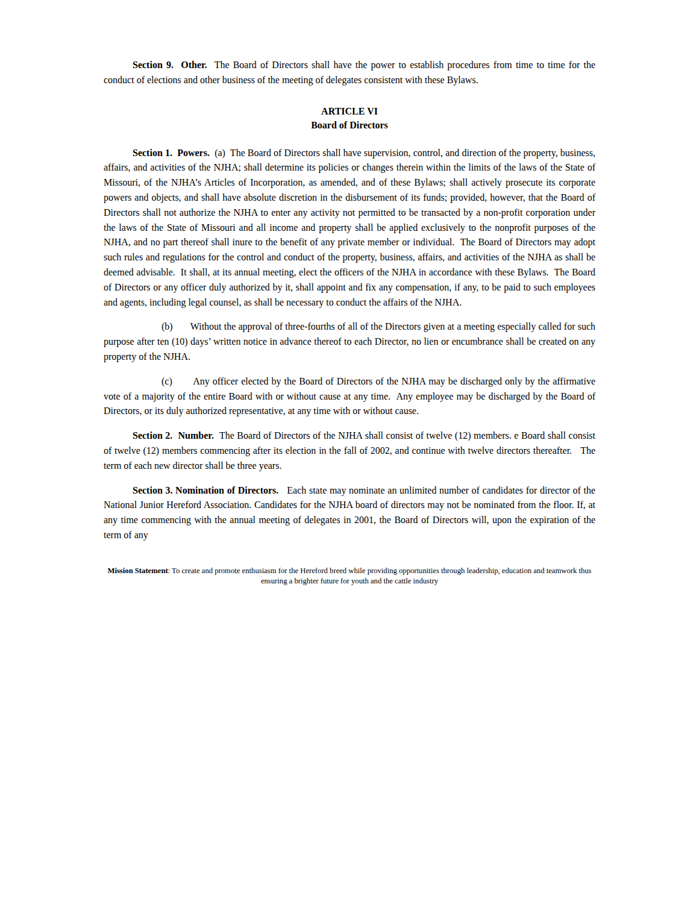Section 9. Other. The Board of Directors shall have the power to establish procedures from time to time for the conduct of elections and other business of the meeting of delegates consistent with these Bylaws.
ARTICLE VI
Board of Directors
Section 1. Powers. (a) The Board of Directors shall have supervision, control, and direction of the property, business, affairs, and activities of the NJHA; shall determine its policies or changes therein within the limits of the laws of the State of Missouri, of the NJHA’s Articles of Incorporation, as amended, and of these Bylaws; shall actively prosecute its corporate powers and objects, and shall have absolute discretion in the disbursement of its funds; provided, however, that the Board of Directors shall not authorize the NJHA to enter any activity not permitted to be transacted by a non-profit corporation under the laws of the State of Missouri and all income and property shall be applied exclusively to the nonprofit purposes of the NJHA, and no part thereof shall inure to the benefit of any private member or individual. The Board of Directors may adopt such rules and regulations for the control and conduct of the property, business, affairs, and activities of the NJHA as shall be deemed advisable. It shall, at its annual meeting, elect the officers of the NJHA in accordance with these Bylaws. The Board of Directors or any officer duly authorized by it, shall appoint and fix any compensation, if any, to be paid to such employees and agents, including legal counsel, as shall be necessary to conduct the affairs of the NJHA.
(b) Without the approval of three-fourths of all of the Directors given at a meeting especially called for such purpose after ten (10) days’ written notice in advance thereof to each Director, no lien or encumbrance shall be created on any property of the NJHA.
(c) Any officer elected by the Board of Directors of the NJHA may be discharged only by the affirmative vote of a majority of the entire Board with or without cause at any time. Any employee may be discharged by the Board of Directors, or its duly authorized representative, at any time with or without cause.
Section 2. Number. The Board of Directors of the NJHA shall consist of twelve (12) members. e Board shall consist of twelve (12) members commencing after its election in the fall of 2002, and continue with twelve directors thereafter. The term of each new director shall be three years.
Section 3. Nomination of Directors. Each state may nominate an unlimited number of candidates for director of the National Junior Hereford Association. Candidates for the NJHA board of directors may not be nominated from the floor. If, at any time commencing with the annual meeting of delegates in 2001, the Board of Directors will, upon the expiration of the term of any
Mission Statement: To create and promote enthusiasm for the Hereford breed while providing opportunities through leadership, education and teamwork thus ensuring a brighter future for youth and the cattle industry